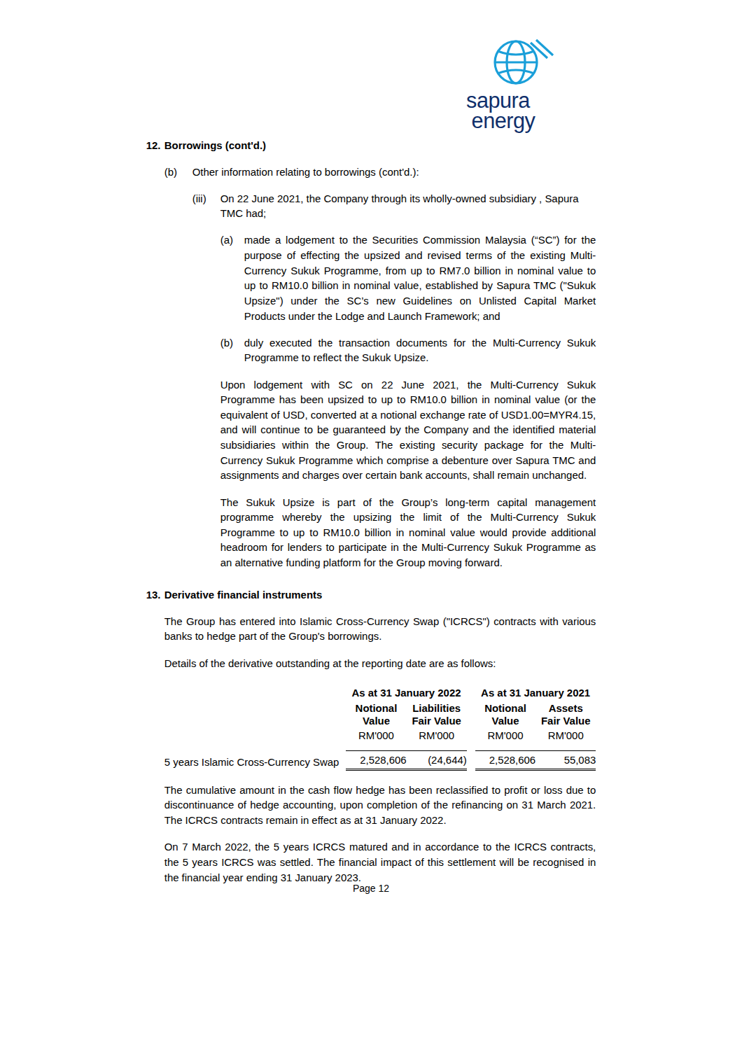sapura energy
12.
Borrowings (cont'd.)
(b)
Other information relating to borrowings (cont'd.):
(iii)
On 22 June 2021, the Company through its wholly-owned subsidiary , Sapura TMC had;
(a)
made a lodgement to the Securities Commission Malaysia (“SC”) for the purpose of effecting the upsized and revised terms of the existing Multi-Currency Sukuk Programme, from up to RM7.0 billion in nominal value to up to RM10.0 billion in nominal value, established by Sapura TMC ("Sukuk Upsize") under the SC’s new Guidelines on Unlisted Capital Market Products under the Lodge and Launch Framework; and
(b)
duly executed the transaction documents for the Multi-Currency Sukuk Programme to reflect the Sukuk Upsize.
Upon lodgement with SC on 22 June 2021, the Multi-Currency Sukuk Programme has been upsized to up to RM10.0 billion in nominal value (or the equivalent of USD, converted at a notional exchange rate of USD1.00=MYR4.15, and will continue to be guaranteed by the Company and the identified material subsidiaries within the Group. The existing security package for the Multi-Currency Sukuk Programme which comprise a debenture over Sapura TMC and assignments and charges over certain bank accounts, shall remain unchanged.
The Sukuk Upsize is part of the Group’s long-term capital management programme whereby the upsizing the limit of the Multi-Currency Sukuk Programme to up to RM10.0 billion in nominal value would provide additional headroom for lenders to participate in the Multi-Currency Sukuk Programme as an alternative funding platform for the Group moving forward.
13.
Derivative financial instruments
The Group has entered into Islamic Cross-Currency Swap ("ICRCS") contracts with various banks to hedge part of the Group's borrowings.
Details of the derivative outstanding at the reporting date are as follows:
| | As at 31 January 2022 | | As at 31 January 2021 |
| --- | --- | --- | --- |
| | Notional Value | Liabilities Fair Value | | Notional Value | Assets Fair Value |
| | RM'000 | RM'000 | | RM'000 | RM'000 |
| 5 years Islamic Cross-Currency Swap | 2,528,606 | (24,644) | | 2,528,606 | 55,083 |
The cumulative amount in the cash flow hedge has been reclassified to profit or loss due to discontinuance of hedge accounting, upon completion of the refinancing on 31 March 2021. The ICRCS contracts remain in effect as at 31 January 2022.
On 7 March 2022, the 5 years ICRCS matured and in accordance to the ICRCS contracts, the 5 years ICRCS was settled. The financial impact of this settlement will be recognised in the financial year ending 31 January 2023.
Page 12